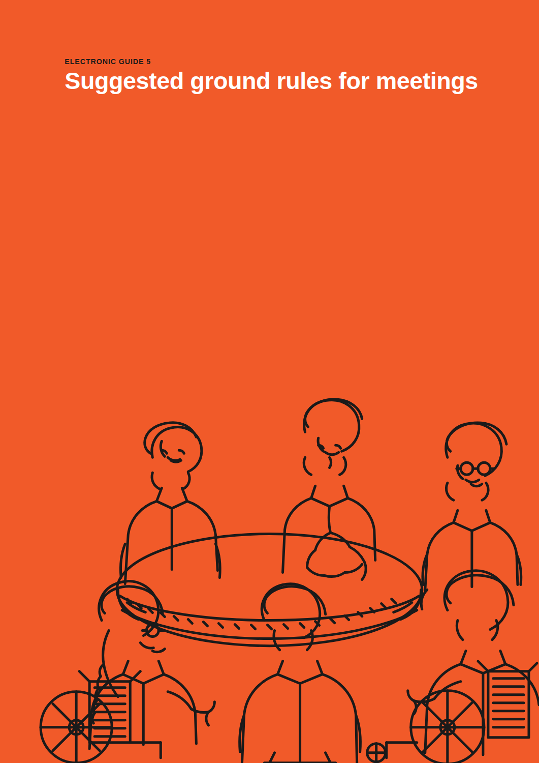Electronic Guide 5
Suggested ground rules for meetings